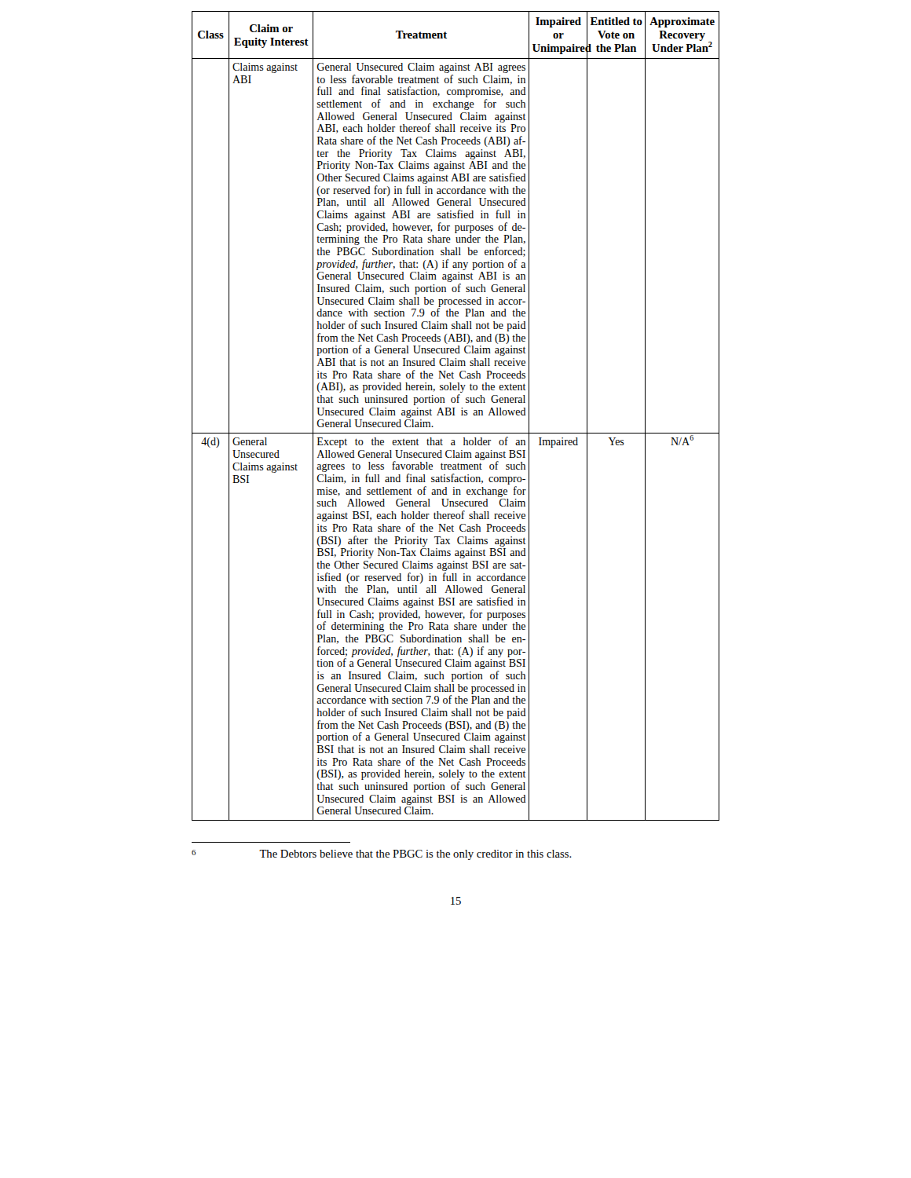| Class | Claim or Equity Interest | Treatment | Impaired or Unimpaired | Entitled to Vote on the Plan | Approximate Recovery Under Plan 2 |
| --- | --- | --- | --- | --- | --- |
| | Claims against ABI | General Unsecured Claim against ABI agrees to less favorable treatment of such Claim, in full and final satisfaction, compromise, and settlement of and in exchange for such Allowed General Unsecured Claim against ABI, each holder thereof shall receive its Pro Rata share of the Net Cash Proceeds (ABI) after the Priority Tax Claims against ABI, Priority Non-Tax Claims against ABI and the Other Secured Claims against ABI are satisfied (or reserved for) in full in accordance with the Plan, until all Allowed General Unsecured Claims against ABI are satisfied in full in Cash; provided, however, for purposes of determining the Pro Rata share under the Plan, the PBGC Subordination shall be enforced; provided, further , that: (A) if any portion of a General Unsecured Claim against ABI is an Insured Claim, such portion of such General Unsecured Claim shall be processed in accordance with section 7.9 of the Plan and the holder of such Insured Claim shall not be paid from the Net Cash Proceeds (ABI), and (B) the portion of a General Unsecured Claim against ABI that is not an Insured Claim shall receive its Pro Rata share of the Net Cash Proceeds (ABI), as provided herein, solely to the extent that such uninsured portion of such General Unsecured Claim against ABI is an Allowed General Unsecured Claim. | | | |
| 4(d) | General Unsecured Claims against BSI | Except to the extent that a holder of an Allowed General Unsecured Claim against BSI agrees to less favorable treatment of such Claim, in full and final satisfaction, compromise, and settlement of and in exchange for such Allowed General Unsecured Claim against BSI, each holder thereof shall receive its Pro Rata share of the Net Cash Proceeds (BSI) after the Priority Tax Claims against BSI, Priority Non-Tax Claims against BSI and the Other Secured Claims against BSI are satisfied (or reserved for) in full in accordance with the Plan, until all Allowed General Unsecured Claims against BSI are satisfied in full in Cash; provided, however, for purposes of determining the Pro Rata share under the Plan, the PBGC Subordination shall be enforced; provided, further , that: (A) if any portion of a General Unsecured Claim against BSI is an Insured Claim, such portion of such General Unsecured Claim shall be processed in accordance with section 7.9 of the Plan and the holder of such Insured Claim shall not be paid from the Net Cash Proceeds (BSI), and (B) the portion of a General Unsecured Claim against BSI that is not an Insured Claim shall receive its Pro Rata share of the Net Cash Proceeds (BSI), as provided herein, solely to the extent that such uninsured portion of such General Unsecured Claim against BSI is an Allowed General Unsecured Claim. | Impaired | Yes | N/A 6 |
6
The Debtors believe that the PBGC is the only creditor in this class.
15